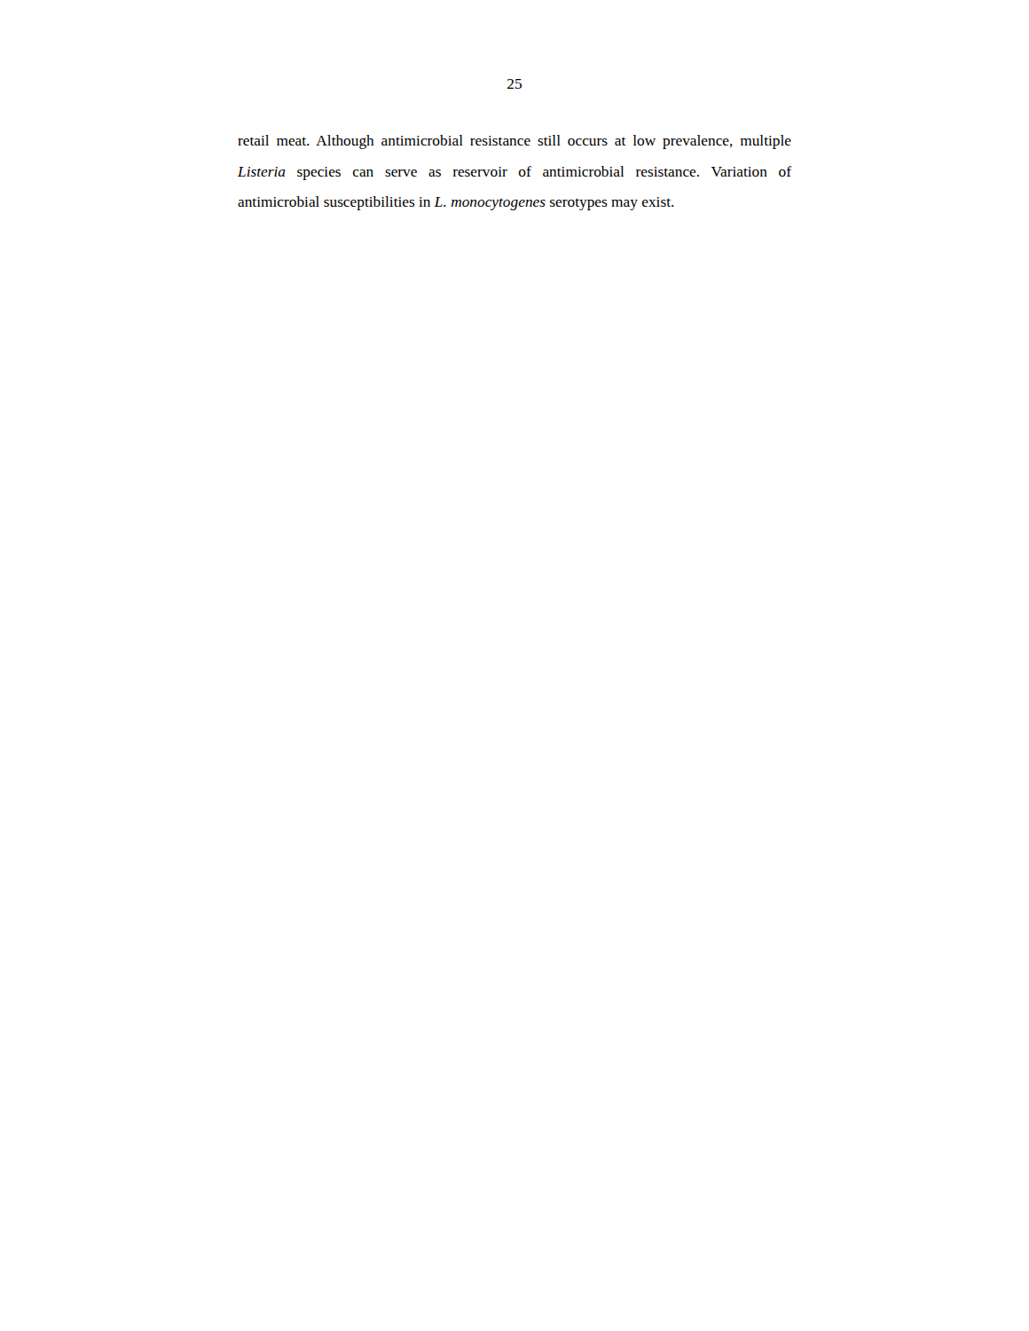25
retail meat. Although antimicrobial resistance still occurs at low prevalence, multiple Listeria species can serve as reservoir of antimicrobial resistance. Variation of antimicrobial susceptibilities in L. monocytogenes serotypes may exist.